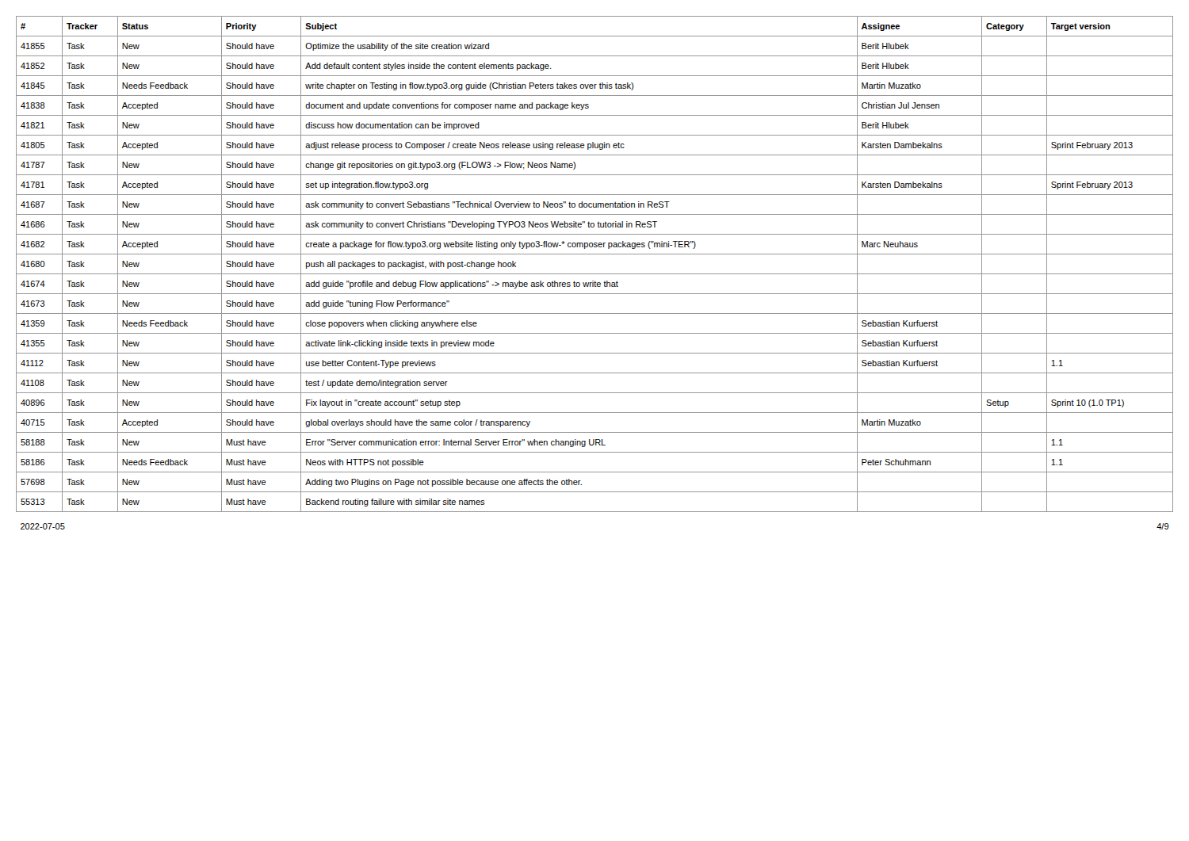| # | Tracker | Status | Priority | Subject | Assignee | Category | Target version |
| --- | --- | --- | --- | --- | --- | --- | --- |
| 41855 | Task | New | Should have | Optimize the usability of the site creation wizard | Berit Hlubek | | |
| 41852 | Task | New | Should have | Add default content styles inside the content elements package. | Berit Hlubek | | |
| 41845 | Task | Needs Feedback | Should have | write chapter on Testing in flow.typo3.org guide (Christian Peters takes over this task) | Martin Muzatko | | |
| 41838 | Task | Accepted | Should have | document and update conventions for composer name and package keys | Christian Jul Jensen | | |
| 41821 | Task | New | Should have | discuss how documentation can be improved | Berit Hlubek | | |
| 41805 | Task | Accepted | Should have | adjust release process to Composer / create Neos release using release plugin etc | Karsten Dambekalns | | Sprint February 2013 |
| 41787 | Task | New | Should have | change git repositories on git.typo3.org (FLOW3 -> Flow; Neos Name) | | | |
| 41781 | Task | Accepted | Should have | set up integration.flow.typo3.org | Karsten Dambekalns | | Sprint February 2013 |
| 41687 | Task | New | Should have | ask community to convert Sebastians "Technical Overview to Neos" to documentation in ReST | | | |
| 41686 | Task | New | Should have | ask community to convert Christians "Developing TYPO3 Neos Website" to tutorial in ReST | | | |
| 41682 | Task | Accepted | Should have | create a package for flow.typo3.org website listing only typo3-flow-* composer packages ("mini-TER") | Marc Neuhaus | | |
| 41680 | Task | New | Should have | push all packages to packagist, with post-change hook | | | |
| 41674 | Task | New | Should have | add guide "profile and debug Flow applications" -> maybe ask othres to write that | | | |
| 41673 | Task | New | Should have | add guide "tuning Flow Performance" | | | |
| 41359 | Task | Needs Feedback | Should have | close popovers when clicking anywhere else | Sebastian Kurfuerst | | |
| 41355 | Task | New | Should have | activate link-clicking inside texts in preview mode | Sebastian Kurfuerst | | |
| 41112 | Task | New | Should have | use better Content-Type previews | Sebastian Kurfuerst | | 1.1 |
| 41108 | Task | New | Should have | test / update demo/integration server | | | |
| 40896 | Task | New | Should have | Fix layout in "create account" setup step | | Setup | Sprint 10 (1.0 TP1) |
| 40715 | Task | Accepted | Should have | global overlays should have the same color / transparency | Martin Muzatko | | |
| 58188 | Task | New | Must have | Error "Server communication error: Internal Server Error" when changing URL | | | 1.1 |
| 58186 | Task | Needs Feedback | Must have | Neos with HTTPS not possible | Peter Schuhmann | | 1.1 |
| 57698 | Task | New | Must have | Adding two Plugins on Page not possible because one affects the other. | | | |
| 55313 | Task | New | Must have | Backend routing failure with similar site names | | | |
| 2022-07-05 | 4/9 |